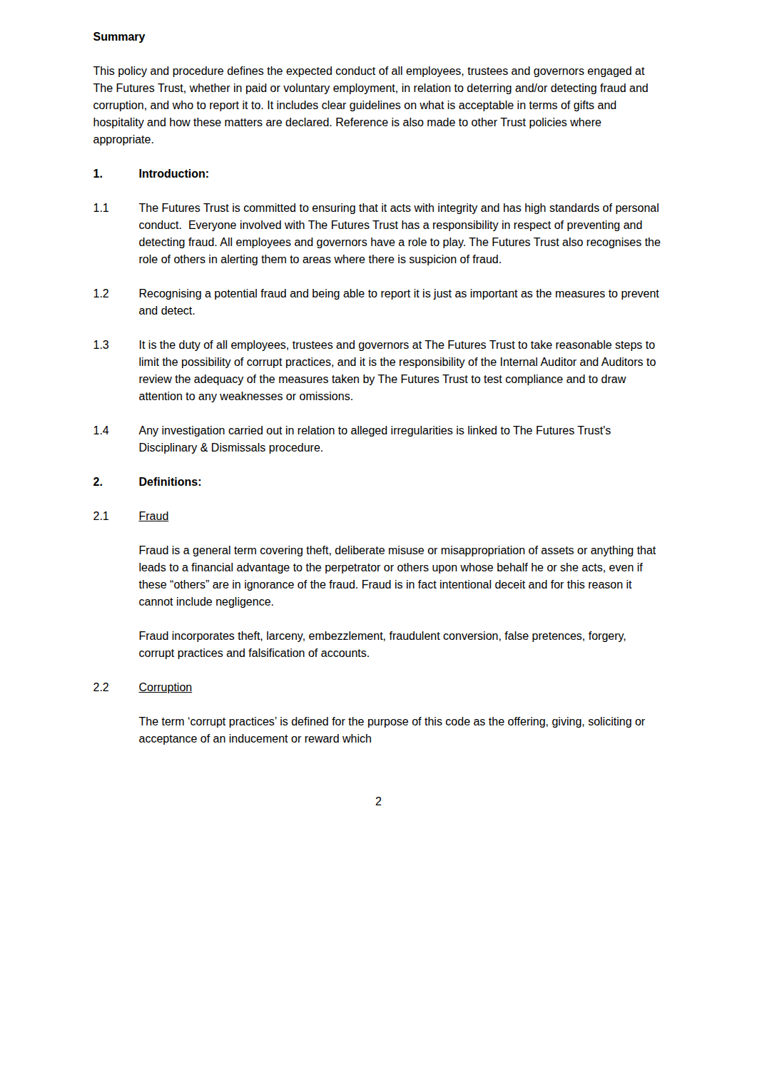Summary
This policy and procedure defines the expected conduct of all employees, trustees and governors engaged at The Futures Trust, whether in paid or voluntary employment, in relation to deterring and/or detecting fraud and corruption, and who to report it to. It includes clear guidelines on what is acceptable in terms of gifts and hospitality and how these matters are declared. Reference is also made to other Trust policies where appropriate.
1. Introduction:
1.1
The Futures Trust is committed to ensuring that it acts with integrity and has high standards of personal conduct. Everyone involved with The Futures Trust has a responsibility in respect of preventing and detecting fraud. All employees and governors have a role to play. The Futures Trust also recognises the role of others in alerting them to areas where there is suspicion of fraud.
1.2
Recognising a potential fraud and being able to report it is just as important as the measures to prevent and detect.
1.3
It is the duty of all employees, trustees and governors at The Futures Trust to take reasonable steps to limit the possibility of corrupt practices, and it is the responsibility of the Internal Auditor and Auditors to review the adequacy of the measures taken by The Futures Trust to test compliance and to draw attention to any weaknesses or omissions.
1.4
Any investigation carried out in relation to alleged irregularities is linked to The Futures Trust's Disciplinary & Dismissals procedure.
2. Definitions:
2.1
Fraud
Fraud is a general term covering theft, deliberate misuse or misappropriation of assets or anything that leads to a financial advantage to the perpetrator or others upon whose behalf he or she acts, even if these “others” are in ignorance of the fraud. Fraud is in fact intentional deceit and for this reason it cannot include negligence.
Fraud incorporates theft, larceny, embezzlement, fraudulent conversion, false pretences, forgery, corrupt practices and falsification of accounts.
2.2
Corruption
The term ‘corrupt practices’ is defined for the purpose of this code as the offering, giving, soliciting or acceptance of an inducement or reward which
2